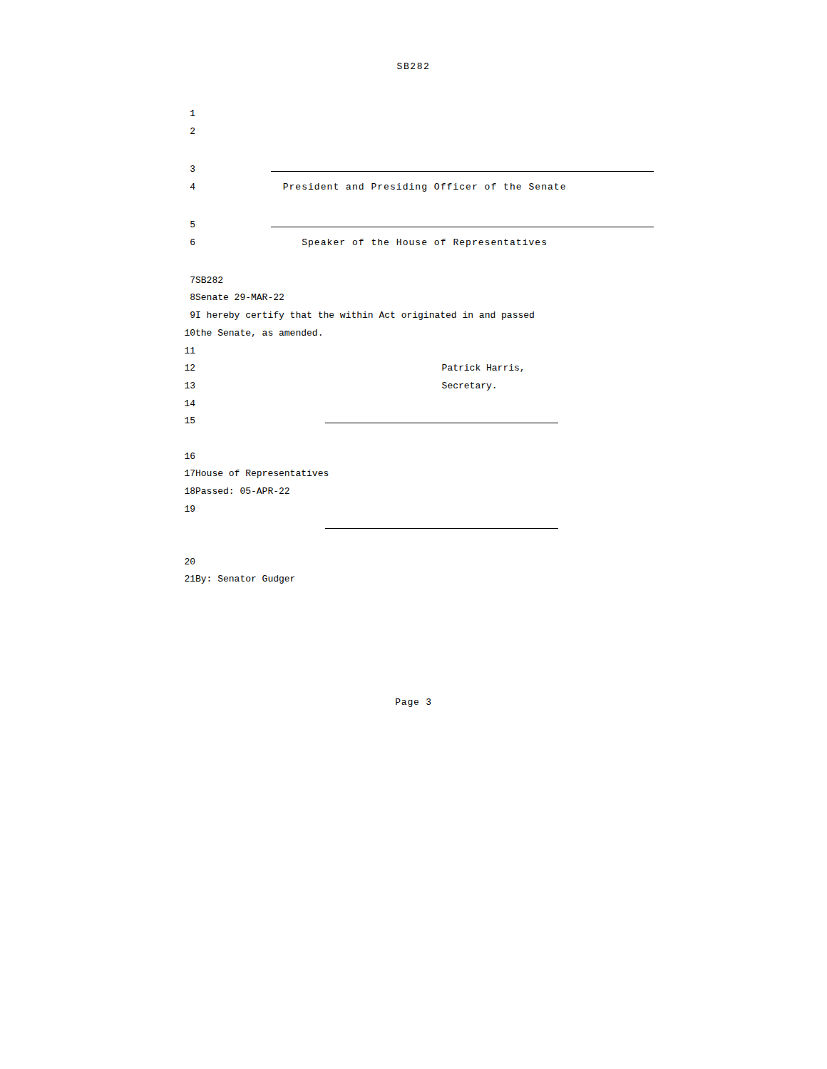SB282
| 1 | |
| 2 | |
| 3 | |
| 4 | President and Presiding Officer of the Senate |
| 5 | |
| 6 | Speaker of the House of Representatives |
| 7 | SB282 |
| 8 | Senate 29-MAR-22 |
| 9 | I hereby certify that the within Act originated in and passed |
| 10 | the Senate, as amended. |
| 11 | |
| 12 | Patrick Harris, |
| 13 | Secretary. |
| 14 | |
| 15 | |
| 16 | |
| 17 | House of Representatives |
| 18 | Passed: 05-APR-22 |
| 19 | |
| 20 | |
| 21 | By: Senator Gudger |
Page 3